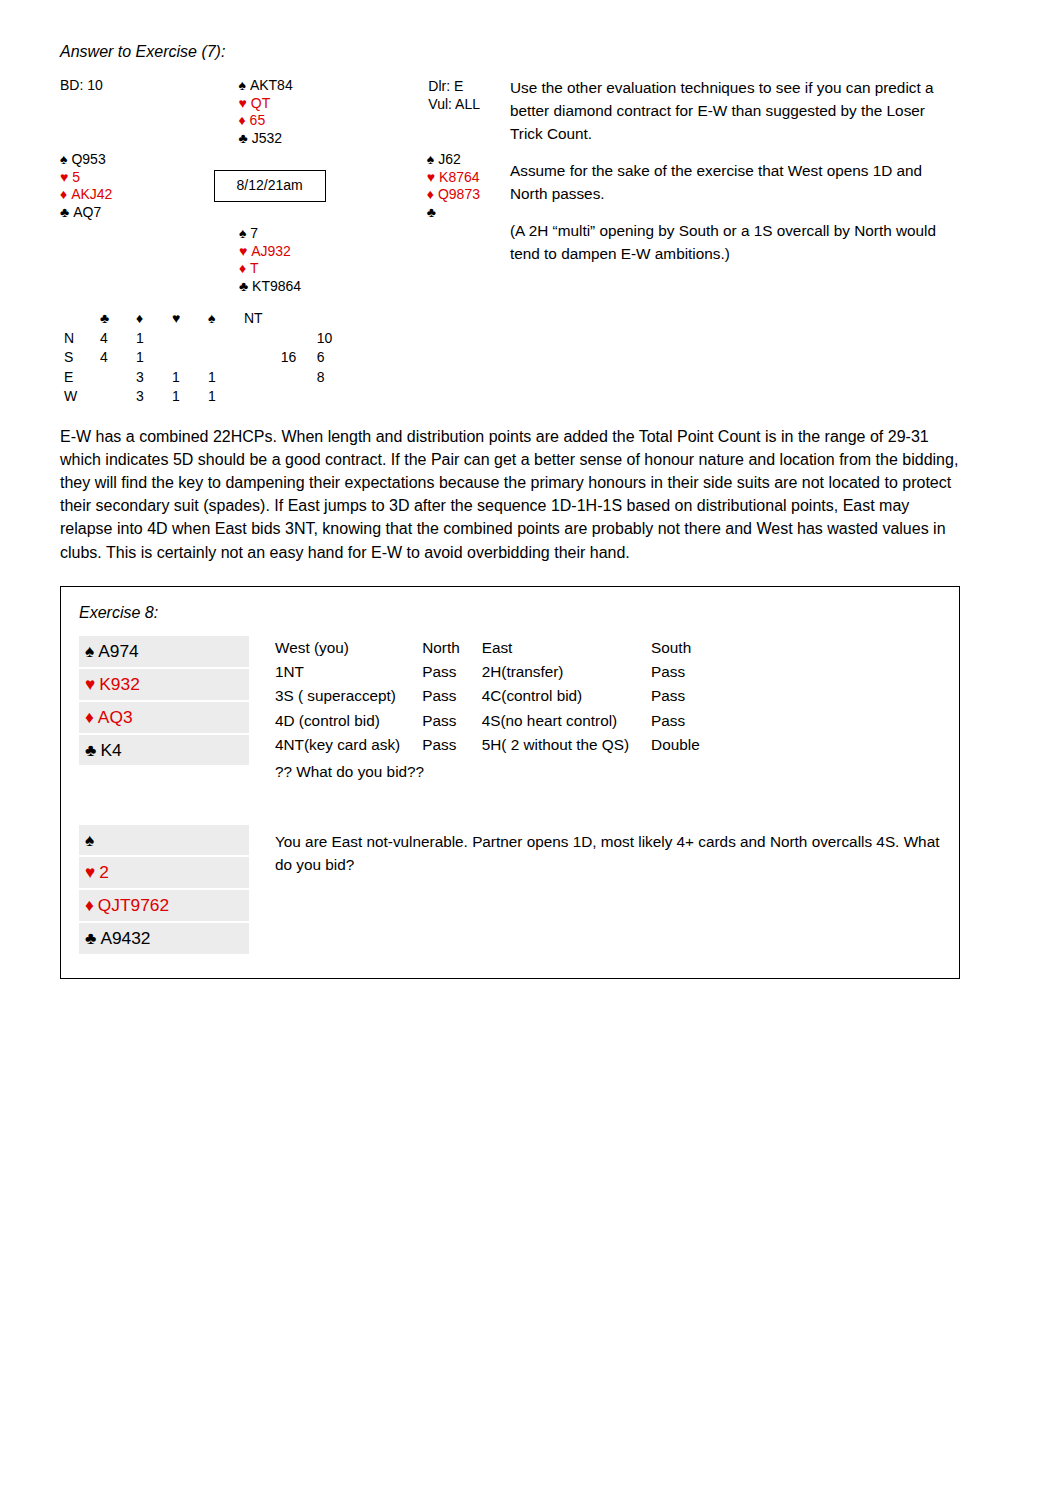Answer to Exercise (7):
BD: 10
AKT84
QT
65
J532
Dlr: E
Vul: ALL
Q953
5
AKJ42
AQ7
8/12/21am
J62
K8764
Q9873
7
AJ932
T
KT9864
| | ♣ | ♦ | ♥ | ♠ | NT | | |
| --- | --- | --- | --- | --- | --- | --- | --- |
| N | 4 | 1 | | | | | 10 |
| S | 4 | 1 | | | | 16 | 6 |
| E | | 3 | 1 | 1 | | | 8 |
| W | | 3 | 1 | 1 | | | |
Use the other evaluation techniques to see if you can predict a better diamond contract for E-W than suggested by the Loser Trick Count.
Assume for the sake of the exercise that West opens 1D and North passes.
(A 2H “multi” opening by South or a 1S overcall by North would tend to dampen E-W ambitions.)
E-W has a combined 22HCPs. When length and distribution points are added the Total Point Count is in the range of 29-31 which indicates 5D should be a good contract. If the Pair can get a better sense of honour nature and location from the bidding, they will find the key to dampening their expectations because the primary honours in their side suits are not located to protect their secondary suit (spades). If East jumps to 3D after the sequence 1D-1H-1S based on distributional points, East may relapse into 4D when East bids 3NT, knowing that the combined points are probably not there and West has wasted values in clubs. This is certainly not an easy hand for E-W to avoid overbidding their hand.
Exercise 8:
A974
K932
AQ3
K4
| West (you) | North | East | South |
| --- | --- | --- | --- |
| 1NT | Pass | 2H(transfer) | Pass |
| 3S ( superaccept) | Pass | 4C(control bid) | Pass |
| 4D (control bid) | Pass | 4S(no heart control) | Pass |
| 4NT(key card ask) | Pass | 5H( 2 without the QS) | Double |
?? What do you bid??
2
QJT9762
A9432
You are East not-vulnerable. Partner opens 1D, most likely 4+ cards and North overcalls 4S. What do you bid?